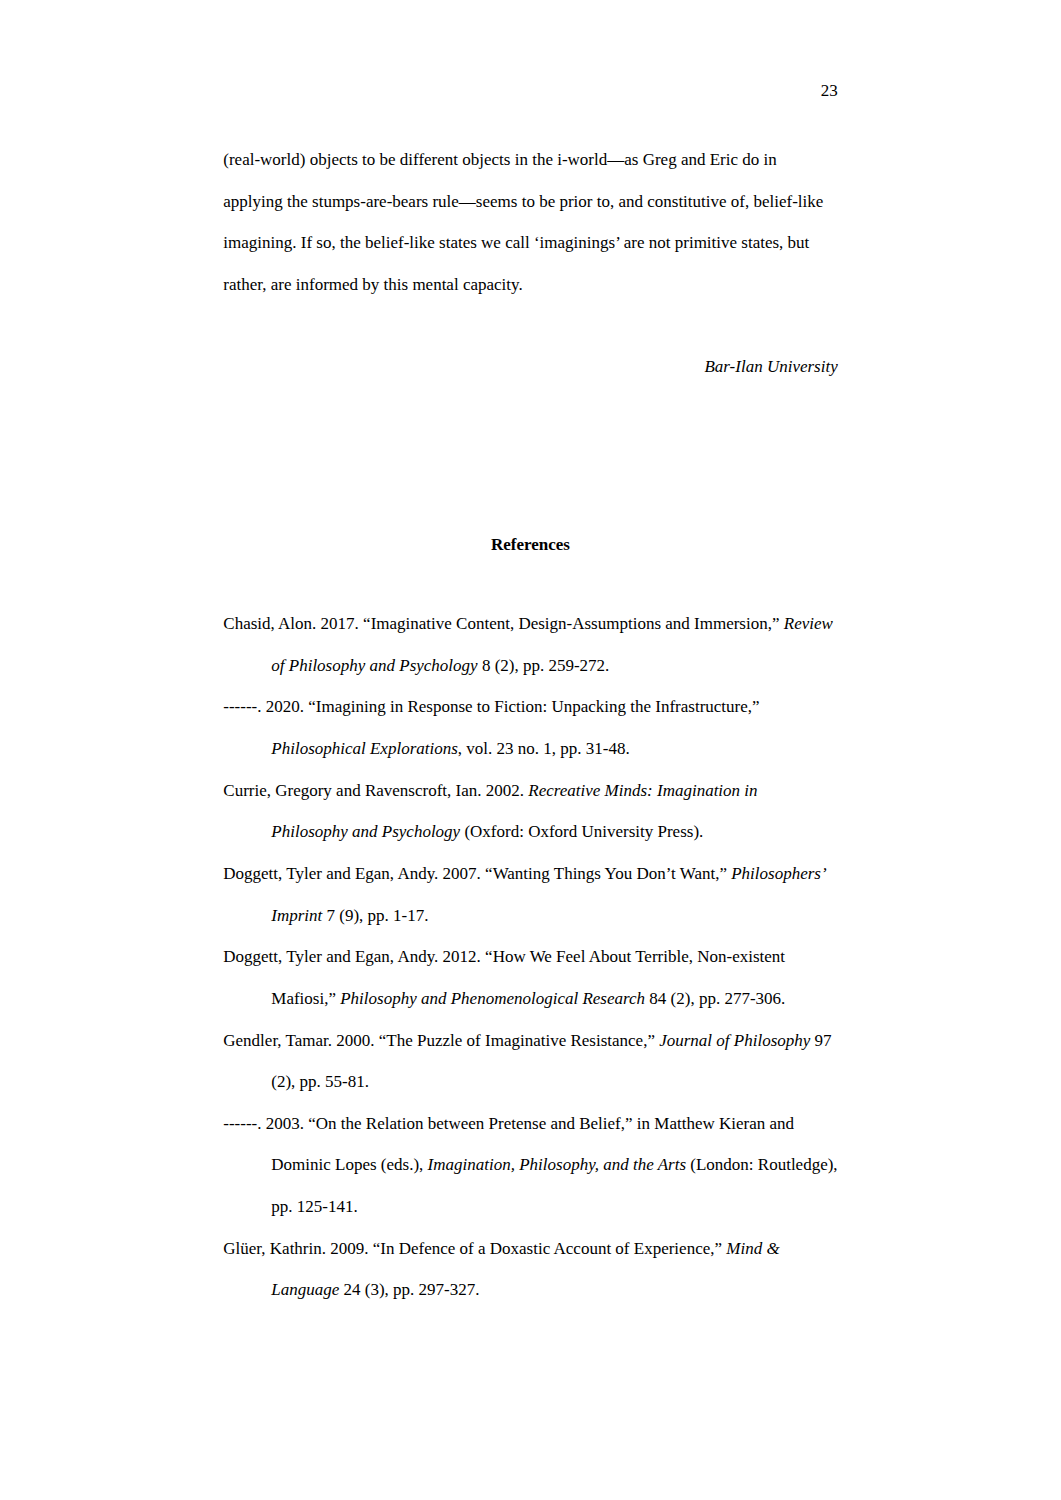23
(real-world) objects to be different objects in the i-world—as Greg and Eric do in applying the stumps-are-bears rule—seems to be prior to, and constitutive of, belief-like imagining. If so, the belief-like states we call ‘imaginings’ are not primitive states, but rather, are informed by this mental capacity.
Bar-Ilan University
References
Chasid, Alon. 2017. “Imaginative Content, Design-Assumptions and Immersion,” Review of Philosophy and Psychology 8 (2), pp. 259-272.
------. 2020. “Imagining in Response to Fiction: Unpacking the Infrastructure,” Philosophical Explorations, vol. 23 no. 1, pp. 31-48.
Currie, Gregory and Ravenscroft, Ian. 2002. Recreative Minds: Imagination in Philosophy and Psychology (Oxford: Oxford University Press).
Doggett, Tyler and Egan, Andy. 2007. “Wanting Things You Don’t Want,” Philosophers’ Imprint 7 (9), pp. 1-17.
Doggett, Tyler and Egan, Andy. 2012. “How We Feel About Terrible, Non-existent Mafiosi,” Philosophy and Phenomenological Research 84 (2), pp. 277-306.
Gendler, Tamar. 2000. “The Puzzle of Imaginative Resistance,” Journal of Philosophy 97 (2), pp. 55-81.
------. 2003. “On the Relation between Pretense and Belief,” in Matthew Kieran and Dominic Lopes (eds.), Imagination, Philosophy, and the Arts (London: Routledge), pp. 125-141.
Glüer, Kathrin. 2009. “In Defence of a Doxastic Account of Experience,” Mind & Language 24 (3), pp. 297-327.